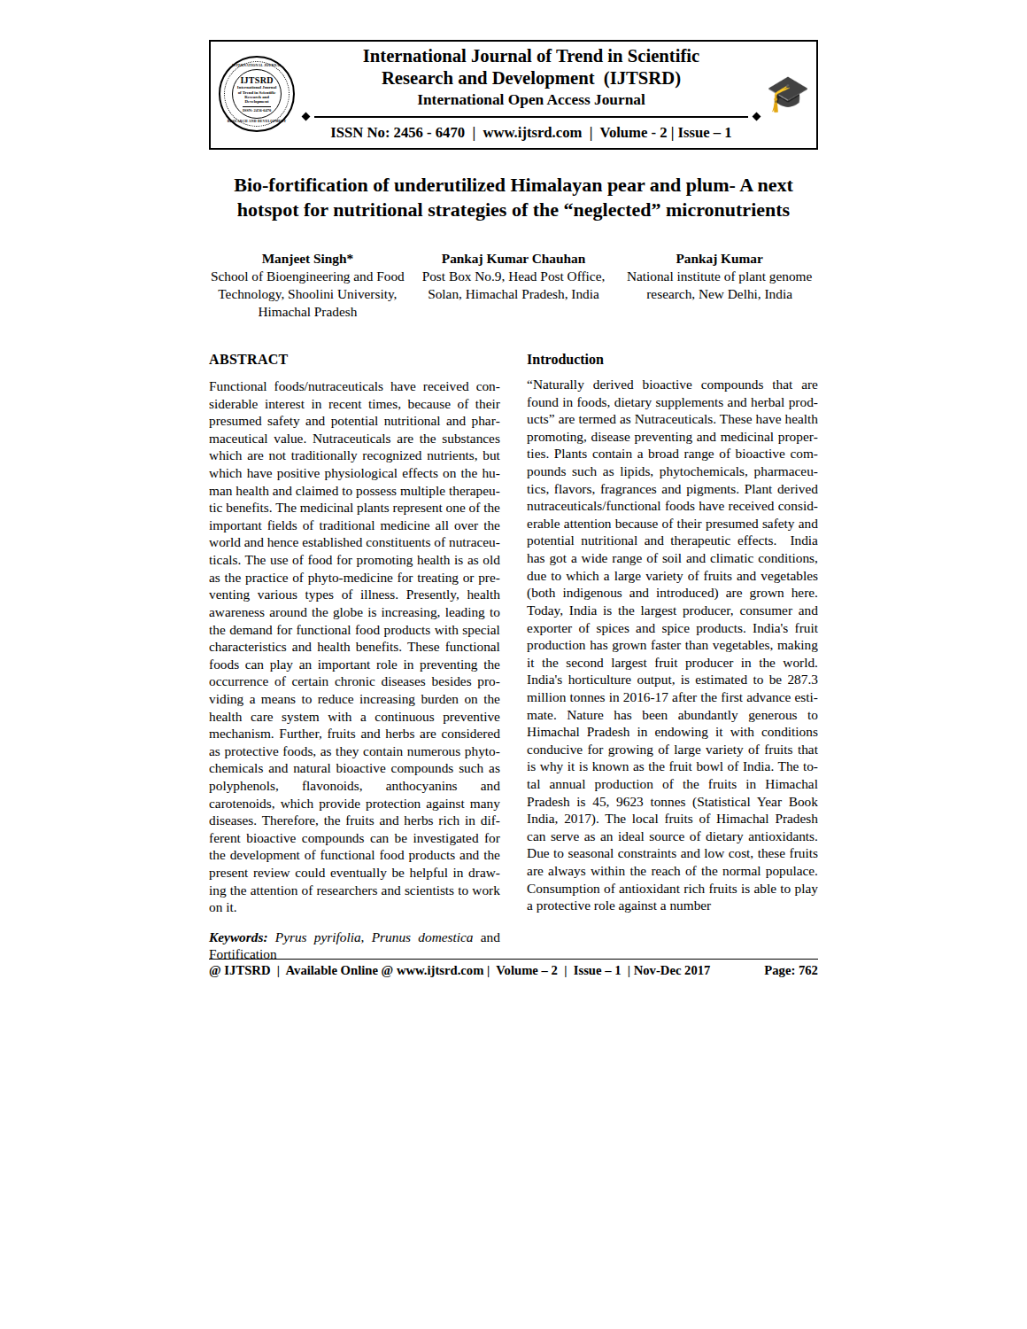INTERNATIONAL JOURNAL
IJTSRD
International Journal
of Trend in Scientific
Research and
Development
ISSN: 2456-6470
RESEARCH AND DEVELOPMENT
International Journal of Trend in Scientific
Research and Development (IJTSRD)
International Open Access Journal
ISSN No: 2456 - 6470 | www.ijtsrd.com | Volume - 2 | Issue – 1
🎓
Bio-fortification of underutilized Himalayan pear and plum- A next hotspot for nutritional strategies of the “neglected” micronutrients
Manjeet Singh*
School of Bioengineering and Food Technology, Shoolini University, Himachal Pradesh
Pankaj Kumar Chauhan
Post Box No.9, Head Post Office, Solan, Himachal Pradesh, India
Pankaj Kumar
National institute of plant genome research, New Delhi, India
ABSTRACT
Functional foods/nutraceuticals have received considerable interest in recent times, because of their presumed safety and potential nutritional and pharmaceutical value. Nutraceuticals are the substances which are not traditionally recognized nutrients, but which have positive physiological effects on the human health and claimed to possess multiple therapeutic benefits. The medicinal plants represent one of the important fields of traditional medicine all over the world and hence established constituents of nutraceuticals. The use of food for promoting health is as old as the practice of phyto-medicine for treating or preventing various types of illness. Presently, health awareness around the globe is increasing, leading to the demand for functional food products with special characteristics and health benefits. These functional foods can play an important role in preventing the occurrence of certain chronic diseases besides providing a means to reduce increasing burden on the health care system with a continuous preventive mechanism. Further, fruits and herbs are considered as protective foods, as they contain numerous phytochemicals and natural bioactive compounds such as polyphenols, flavonoids, anthocyanins and carotenoids, which provide protection against many diseases. Therefore, the fruits and herbs rich in different bioactive compounds can be investigated for the development of functional food products and the present review could eventually be helpful in drawing the attention of researchers and scientists to work on it.
Keywords: Pyrus pyrifolia, Prunus domestica and Fortification
Introduction
“Naturally derived bioactive compounds that are found in foods, dietary supplements and herbal products” are termed as Nutraceuticals. These have health promoting, disease preventing and medicinal properties. Plants contain a broad range of bioactive compounds such as lipids, phytochemicals, pharmaceutics, flavors, fragrances and pigments. Plant derived nutraceuticals/functional foods have received considerable attention because of their presumed safety and potential nutritional and therapeutic effects. India has got a wide range of soil and climatic conditions, due to which a large variety of fruits and vegetables (both indigenous and introduced) are grown here. Today, India is the largest producer, consumer and exporter of spices and spice products. India's fruit production has grown faster than vegetables, making it the second largest fruit producer in the world. India's horticulture output, is estimated to be 287.3 million tonnes in 2016-17 after the first advance estimate. Nature has been abundantly generous to Himachal Pradesh in endowing it with conditions conducive for growing of large variety of fruits that is why it is known as the fruit bowl of India. The total annual production of the fruits in Himachal Pradesh is 45, 9623 tonnes (Statistical Year Book India, 2017). The local fruits of Himachal Pradesh can serve as an ideal source of dietary antioxidants. Due to seasonal constraints and low cost, these fruits are always within the reach of the normal populace. Consumption of antioxidant rich fruits is able to play a protective role against a number
@ IJTSRD | Available Online @ www.ijtsrd.com | Volume – 2 | Issue – 1 | Nov-Dec 2017
Page: 762